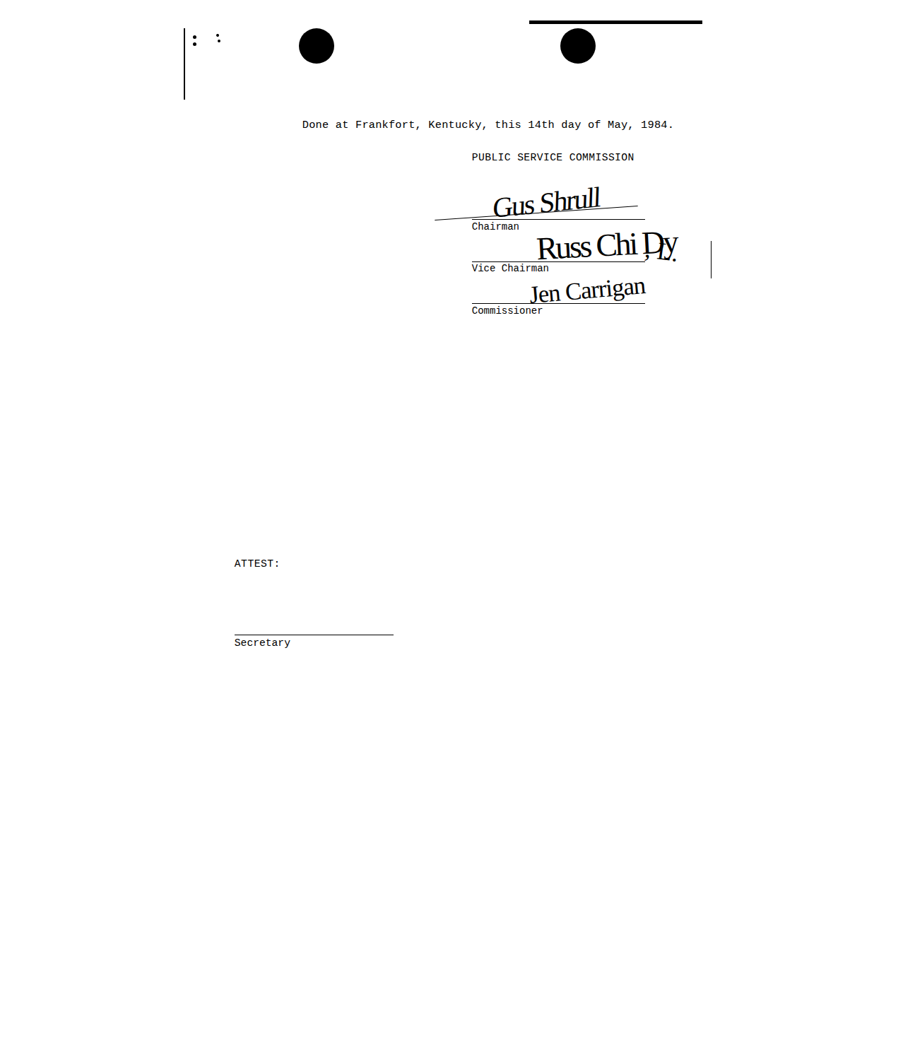Done at Frankfort, Kentucky, this 14th day of May, 1984.
PUBLIC SERVICE COMMISSION
Gus Shrull Chairman
Russ Chi Dy , L. Vice Chairman
Jen Carrigan Commissioner
ATTEST:
Secretary